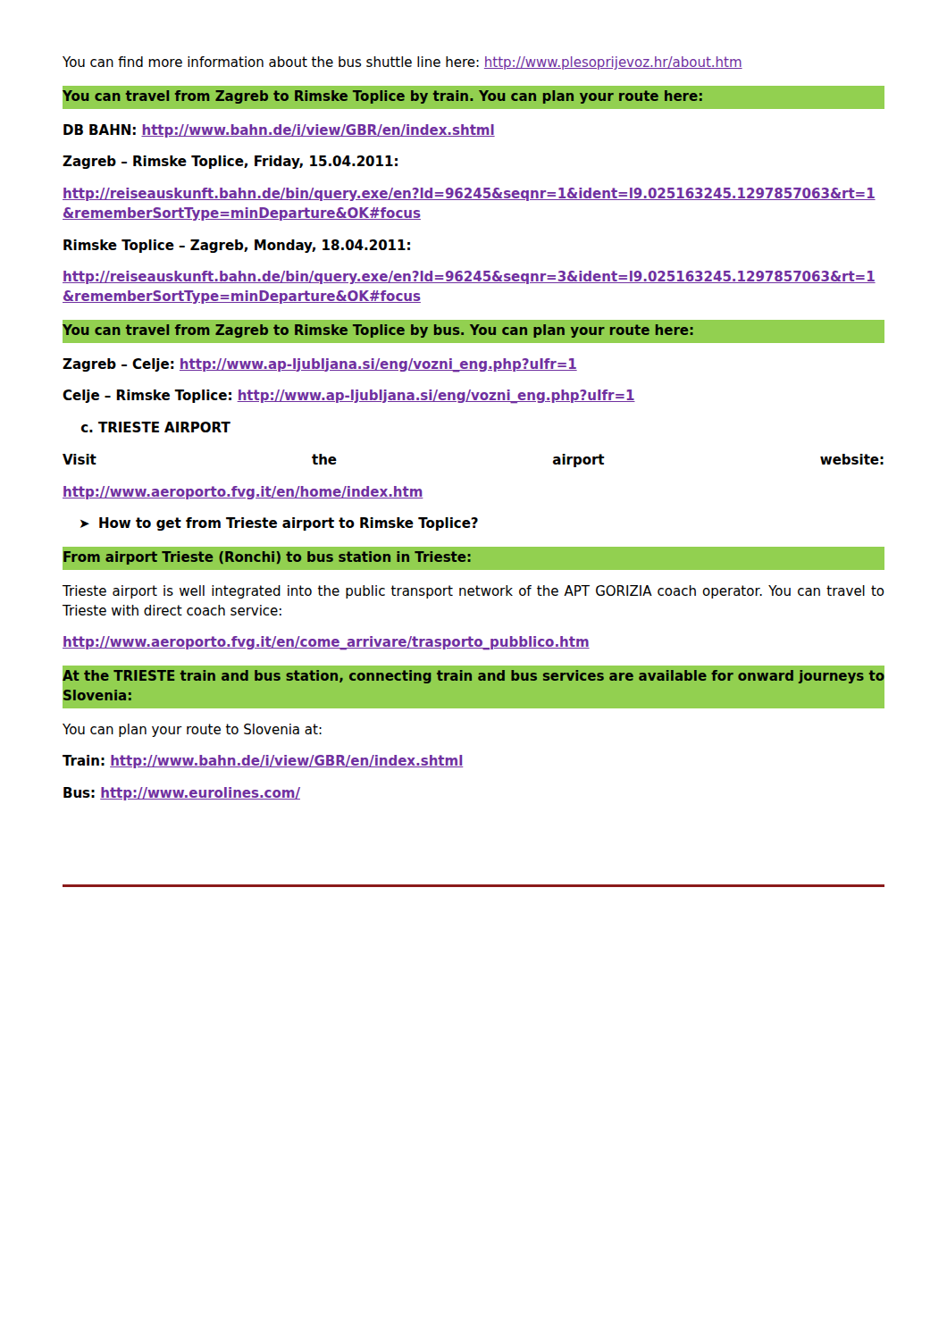You can find more information about the bus shuttle line here: http://www.plesoprijevoz.hr/about.htm
You can travel from Zagreb to Rimske Toplice by train. You can plan your route here:
DB BAHN: http://www.bahn.de/i/view/GBR/en/index.shtml
Zagreb – Rimske Toplice, Friday, 15.04.2011:
http://reiseauskunft.bahn.de/bin/query.exe/en?ld=96245&seqnr=1&ident=l9.025163245.1297857063&rt=1&rememberSortType=minDeparture&OK#focus
Rimske Toplice – Zagreb, Monday, 18.04.2011:
http://reiseauskunft.bahn.de/bin/query.exe/en?ld=96245&seqnr=3&ident=l9.025163245.1297857063&rt=1&rememberSortType=minDeparture&OK#focus
You can travel from Zagreb to Rimske Toplice by bus. You can plan your route here:
Zagreb – Celje: http://www.ap-ljubljana.si/eng/vozni_eng.php?uIfr=1
Celje – Rimske Toplice: http://www.ap-ljubljana.si/eng/vozni_eng.php?uIfr=1
TRIESTE AIRPORT
Visit the airport website:
http://www.aeroporto.fvg.it/en/home/index.htm
How to get from Trieste airport to Rimske Toplice?
From airport Trieste (Ronchi) to bus station in Trieste:
Trieste airport is well integrated into the public transport network of the APT GORIZIA coach operator. You can travel to Trieste with direct coach service:
http://www.aeroporto.fvg.it/en/come_arrivare/trasporto_pubblico.htm
At the TRIESTE train and bus station, connecting train and bus services are available for onward journeys to Slovenia:
You can plan your route to Slovenia at:
Train: http://www.bahn.de/i/view/GBR/en/index.shtml
Bus: http://www.eurolines.com/